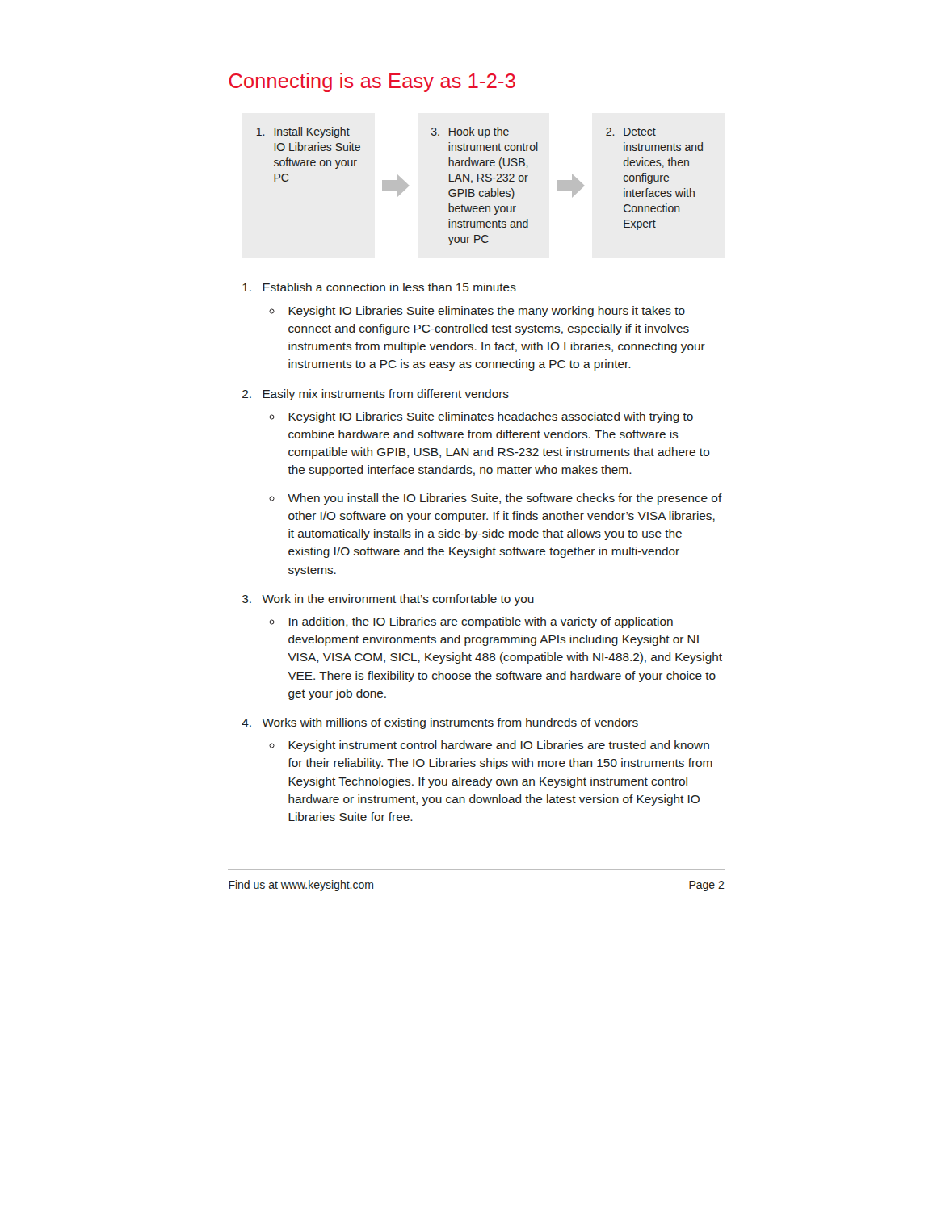Connecting is as Easy as 1-2-3
Install Keysight IO Libraries Suite software on your PC
Hook up the instrument control hardware (USB, LAN, RS-232 or GPIB cables) between your instruments and your PC
Detect instruments and devices, then configure interfaces with Connection Expert
Establish a connection in less than 15 minutes
Keysight IO Libraries Suite eliminates the many working hours it takes to connect and configure PC-controlled test systems, especially if it involves instruments from multiple vendors. In fact, with IO Libraries, connecting your instruments to a PC is as easy as connecting a PC to a printer.
Easily mix instruments from different vendors
Keysight IO Libraries Suite eliminates headaches associated with trying to combine hardware and software from different vendors. The software is compatible with GPIB, USB, LAN and RS-232 test instruments that adhere to the supported interface standards, no matter who makes them.
When you install the IO Libraries Suite, the software checks for the presence of other I/O software on your computer. If it finds another vendor’s VISA libraries, it automatically installs in a side-by-side mode that allows you to use the existing I/O software and the Keysight software together in multi-vendor systems.
Work in the environment that’s comfortable to you
In addition, the IO Libraries are compatible with a variety of application development environments and programming APIs including Keysight or NI VISA, VISA COM, SICL, Keysight 488 (compatible with NI-488.2), and Keysight VEE. There is flexibility to choose the software and hardware of your choice to get your job done.
Works with millions of existing instruments from hundreds of vendors
Keysight instrument control hardware and IO Libraries are trusted and known for their reliability. The IO Libraries ships with more than 150 instruments from Keysight Technologies. If you already own an Keysight instrument control hardware or instrument, you can download the latest version of Keysight IO Libraries Suite for free.
Find us at www.keysight.com Page 2